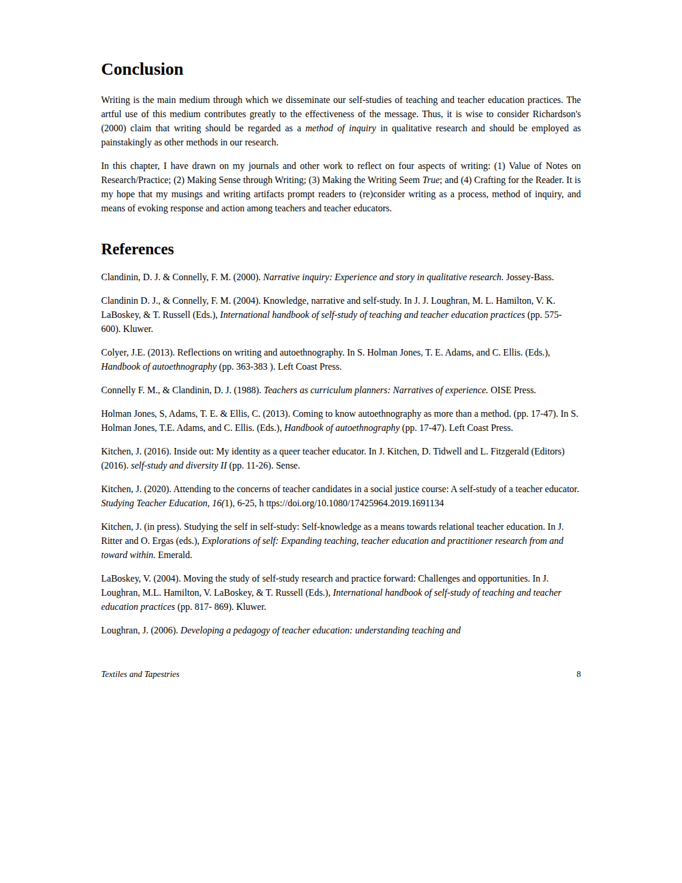Conclusion
Writing is the main medium through which we disseminate our self-studies of teaching and teacher education practices. The artful use of this medium contributes greatly to the effectiveness of the message. Thus, it is wise to consider Richardson's (2000) claim that writing should be regarded as a method of inquiry in qualitative research and should be employed as painstakingly as other methods in our research.
In this chapter, I have drawn on my journals and other work to reflect on four aspects of writing: (1) Value of Notes on Research/Practice; (2) Making Sense through Writing; (3) Making the Writing Seem True; and (4) Crafting for the Reader. It is my hope that my musings and writing artifacts prompt readers to (re)consider writing as a process, method of inquiry, and means of evoking response and action among teachers and teacher educators.
References
Clandinin, D. J. & Connelly, F. M. (2000). Narrative inquiry: Experience and story in qualitative research. Jossey-Bass.
Clandinin D. J., & Connelly, F. M. (2004). Knowledge, narrative and self-study. In J. J. Loughran, M. L. Hamilton, V. K. LaBoskey, & T. Russell (Eds.), International handbook of self-study of teaching and teacher education practices (pp. 575-600). Kluwer.
Colyer, J.E. (2013). Reflections on writing and autoethnography. In S. Holman Jones, T. E. Adams, and C. Ellis. (Eds.), Handbook of autoethnography (pp. 363-383 ). Left Coast Press.
Connelly F. M., & Clandinin, D. J. (1988). Teachers as curriculum planners: Narratives of experience. OISE Press.
Holman Jones, S, Adams, T. E. & Ellis, C. (2013). Coming to know autoethnography as more than a method. (pp. 17-47). In S. Holman Jones, T.E. Adams, and C. Ellis. (Eds.), Handbook of autoethnography (pp. 17-47). Left Coast Press.
Kitchen, J. (2016). Inside out: My identity as a queer teacher educator. In J. Kitchen, D. Tidwell and L. Fitzgerald (Editors) (2016). self-study and diversity II (pp. 11-26). Sense.
Kitchen, J. (2020). Attending to the concerns of teacher candidates in a social justice course: A self-study of a teacher educator. Studying Teacher Education, 16(1), 6-25, h ttps://doi.org/10.1080/17425964.2019.1691134
Kitchen, J. (in press). Studying the self in self-study: Self-knowledge as a means towards relational teacher education. In J. Ritter and O. Ergas (eds.), Explorations of self: Expanding teaching, teacher education and practitioner research from and toward within. Emerald.
LaBoskey, V. (2004). Moving the study of self-study research and practice forward: Challenges and opportunities. In J. Loughran, M.L. Hamilton, V. LaBoskey, & T. Russell (Eds.), International handbook of self-study of teaching and teacher education practices (pp. 817- 869). Kluwer.
Loughran, J. (2006). Developing a pedagogy of teacher education: understanding teaching and
Textiles and Tapestries 8